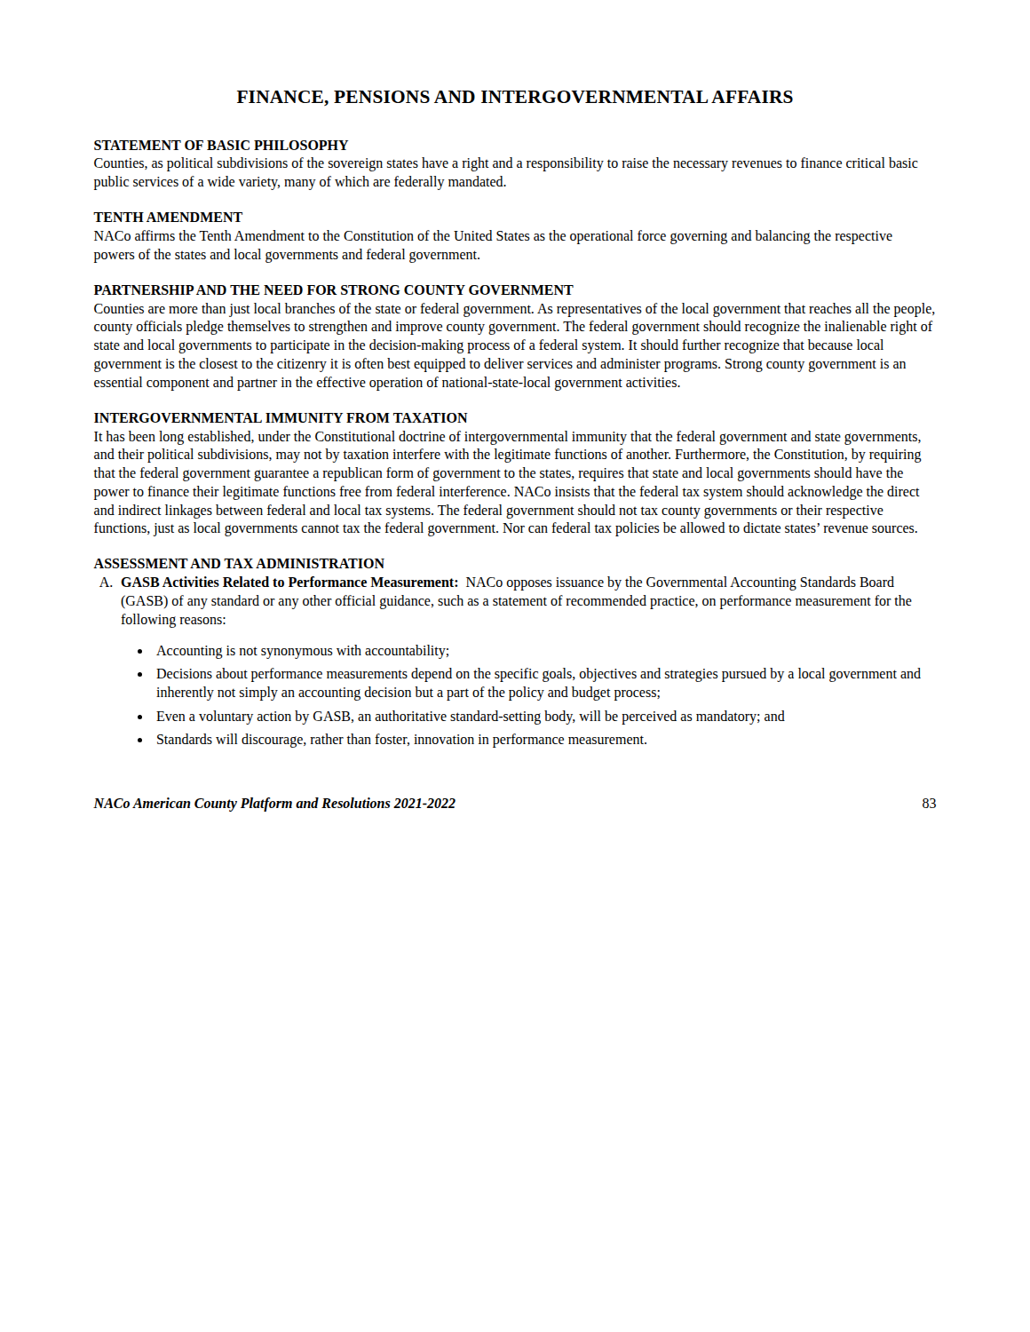FINANCE, PENSIONS AND INTERGOVERNMENTAL AFFAIRS
Statement of Basic Philosophy
Counties, as political subdivisions of the sovereign states have a right and a responsibility to raise the necessary revenues to finance critical basic public services of a wide variety, many of which are federally mandated.
Tenth Amendment
NACo affirms the Tenth Amendment to the Constitution of the United States as the operational force governing and balancing the respective powers of the states and local governments and federal government.
Partnership and the Need for Strong County Government
Counties are more than just local branches of the state or federal government. As representatives of the local government that reaches all the people, county officials pledge themselves to strengthen and improve county government. The federal government should recognize the inalienable right of state and local governments to participate in the decision-making process of a federal system. It should further recognize that because local government is the closest to the citizenry it is often best equipped to deliver services and administer programs. Strong county government is an essential component and partner in the effective operation of national-state-local government activities.
Intergovernmental Immunity from Taxation
It has been long established, under the Constitutional doctrine of intergovernmental immunity that the federal government and state governments, and their political subdivisions, may not by taxation interfere with the legitimate functions of another. Furthermore, the Constitution, by requiring that the federal government guarantee a republican form of government to the states, requires that state and local governments should have the power to finance their legitimate functions free from federal interference. NACo insists that the federal tax system should acknowledge the direct and indirect linkages between federal and local tax systems. The federal government should not tax county governments or their respective functions, just as local governments cannot tax the federal government. Nor can federal tax policies be allowed to dictate states’ revenue sources.
Assessment and Tax Administration
GASB Activities Related to Performance Measurement: NACo opposes issuance by the Governmental Accounting Standards Board (GASB) of any standard or any other official guidance, such as a statement of recommended practice, on performance measurement for the following reasons:
Accounting is not synonymous with accountability;
Decisions about performance measurements depend on the specific goals, objectives and strategies pursued by a local government and inherently not simply an accounting decision but a part of the policy and budget process;
Even a voluntary action by GASB, an authoritative standard-setting body, will be perceived as mandatory; and
Standards will discourage, rather than foster, innovation in performance measurement.
NACo American County Platform and Resolutions 2021-2022 83